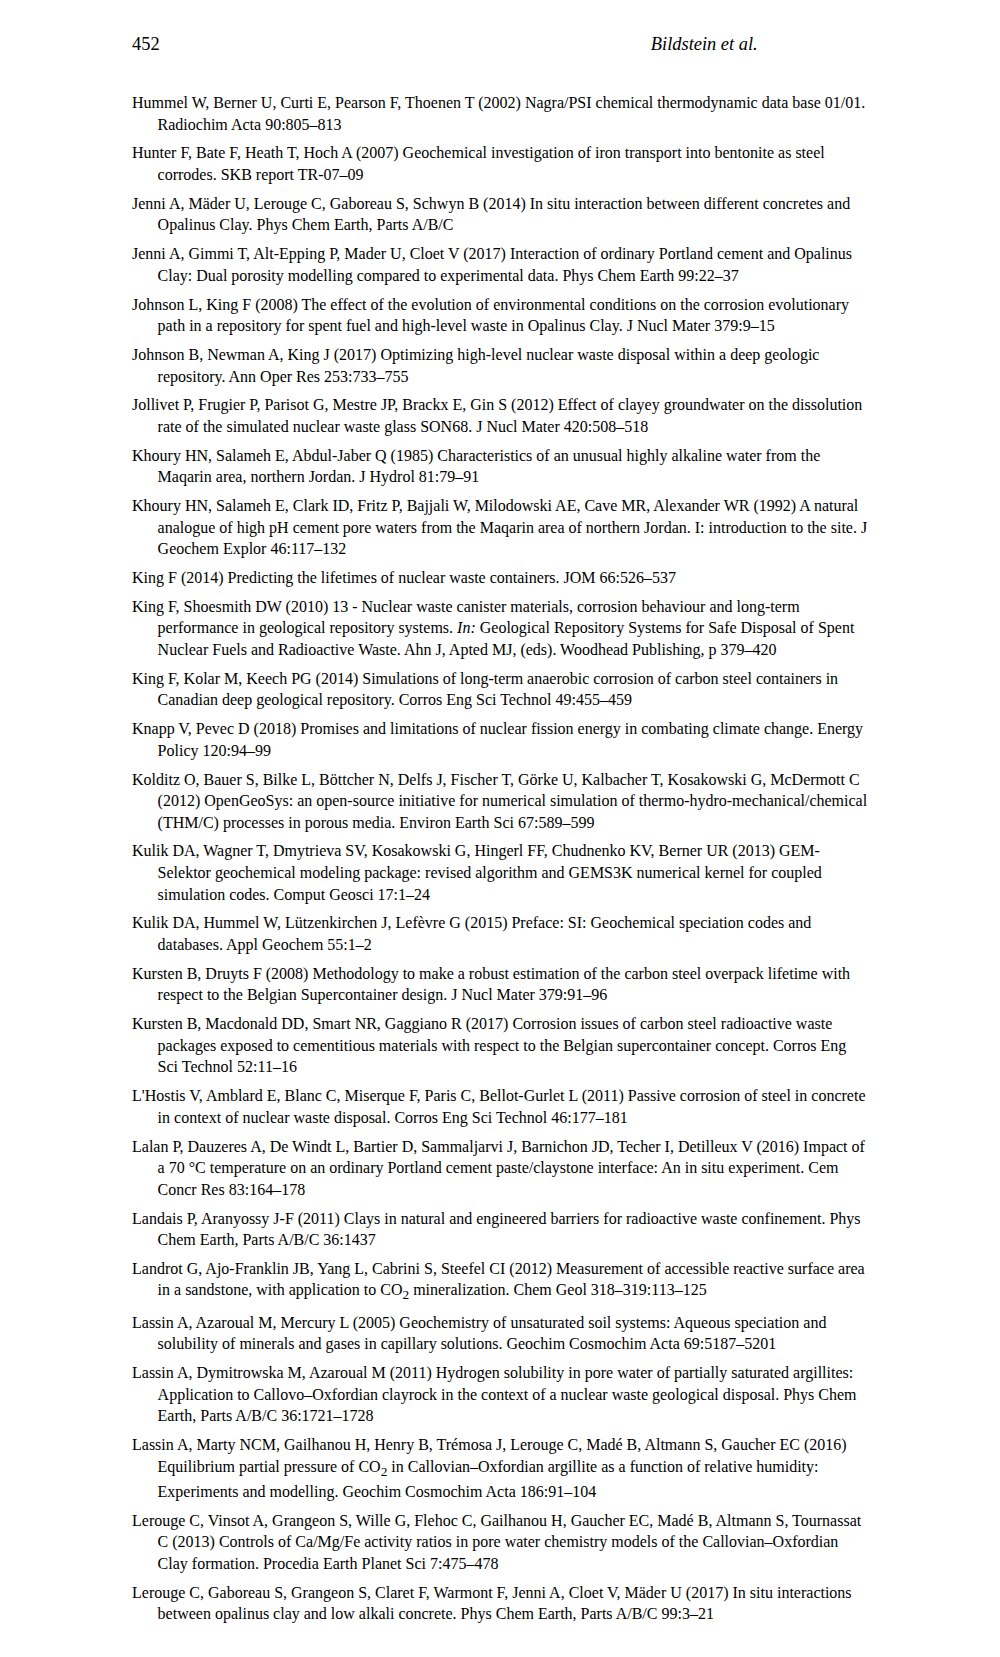452 Bildstein et al.
Hummel W, Berner U, Curti E, Pearson F, Thoenen T (2002) Nagra/PSI chemical thermodynamic data base 01/01. Radiochim Acta 90:805–813
Hunter F, Bate F, Heath T, Hoch A (2007) Geochemical investigation of iron transport into bentonite as steel corrodes. SKB report TR-07–09
Jenni A, Mäder U, Lerouge C, Gaboreau S, Schwyn B (2014) In situ interaction between different concretes and Opalinus Clay. Phys Chem Earth, Parts A/B/C
Jenni A, Gimmi T, Alt-Epping P, Mader U, Cloet V (2017) Interaction of ordinary Portland cement and Opalinus Clay: Dual porosity modelling compared to experimental data. Phys Chem Earth 99:22–37
Johnson L, King F (2008) The effect of the evolution of environmental conditions on the corrosion evolutionary path in a repository for spent fuel and high-level waste in Opalinus Clay. J Nucl Mater 379:9–15
Johnson B, Newman A, King J (2017) Optimizing high-level nuclear waste disposal within a deep geologic repository. Ann Oper Res 253:733–755
Jollivet P, Frugier P, Parisot G, Mestre JP, Brackx E, Gin S (2012) Effect of clayey groundwater on the dissolution rate of the simulated nuclear waste glass SON68. J Nucl Mater 420:508–518
Khoury HN, Salameh E, Abdul-Jaber Q (1985) Characteristics of an unusual highly alkaline water from the Maqarin area, northern Jordan. J Hydrol 81:79–91
Khoury HN, Salameh E, Clark ID, Fritz P, Bajjali W, Milodowski AE, Cave MR, Alexander WR (1992) A natural analogue of high pH cement pore waters from the Maqarin area of northern Jordan. I: introduction to the site. J Geochem Explor 46:117–132
King F (2014) Predicting the lifetimes of nuclear waste containers. JOM 66:526–537
King F, Shoesmith DW (2010) 13 - Nuclear waste canister materials, corrosion behaviour and long-term performance in geological repository systems. In: Geological Repository Systems for Safe Disposal of Spent Nuclear Fuels and Radioactive Waste. Ahn J, Apted MJ, (eds). Woodhead Publishing, p 379–420
King F, Kolar M, Keech PG (2014) Simulations of long-term anaerobic corrosion of carbon steel containers in Canadian deep geological repository. Corros Eng Sci Technol 49:455–459
Knapp V, Pevec D (2018) Promises and limitations of nuclear fission energy in combating climate change. Energy Policy 120:94–99
Kolditz O, Bauer S, Bilke L, Böttcher N, Delfs J, Fischer T, Görke U, Kalbacher T, Kosakowski G, McDermott C (2012) OpenGeoSys: an open-source initiative for numerical simulation of thermo-hydro-mechanical/chemical (THM/C) processes in porous media. Environ Earth Sci 67:589–599
Kulik DA, Wagner T, Dmytrieva SV, Kosakowski G, Hingerl FF, Chudnenko KV, Berner UR (2013) GEM-Selektor geochemical modeling package: revised algorithm and GEMS3K numerical kernel for coupled simulation codes. Comput Geosci 17:1–24
Kulik DA, Hummel W, Lützenkirchen J, Lefèvre G (2015) Preface: SI: Geochemical speciation codes and databases. Appl Geochem 55:1–2
Kursten B, Druyts F (2008) Methodology to make a robust estimation of the carbon steel overpack lifetime with respect to the Belgian Supercontainer design. J Nucl Mater 379:91–96
Kursten B, Macdonald DD, Smart NR, Gaggiano R (2017) Corrosion issues of carbon steel radioactive waste packages exposed to cementitious materials with respect to the Belgian supercontainer concept. Corros Eng Sci Technol 52:11–16
L'Hostis V, Amblard E, Blanc C, Miserque F, Paris C, Bellot-Gurlet L (2011) Passive corrosion of steel in concrete in context of nuclear waste disposal. Corros Eng Sci Technol 46:177–181
Lalan P, Dauzeres A, De Windt L, Bartier D, Sammaljarvi J, Barnichon JD, Techer I, Detilleux V (2016) Impact of a 70 °C temperature on an ordinary Portland cement paste/claystone interface: An in situ experiment. Cem Concr Res 83:164–178
Landais P, Aranyossy J-F (2011) Clays in natural and engineered barriers for radioactive waste confinement. Phys Chem Earth, Parts A/B/C 36:1437
Landrot G, Ajo-Franklin JB, Yang L, Cabrini S, Steefel CI (2012) Measurement of accessible reactive surface area in a sandstone, with application to CO2 mineralization. Chem Geol 318–319:113–125
Lassin A, Azaroual M, Mercury L (2005) Geochemistry of unsaturated soil systems: Aqueous speciation and solubility of minerals and gases in capillary solutions. Geochim Cosmochim Acta 69:5187–5201
Lassin A, Dymitrowska M, Azaroual M (2011) Hydrogen solubility in pore water of partially saturated argillites: Application to Callovo–Oxfordian clayrock in the context of a nuclear waste geological disposal. Phys Chem Earth, Parts A/B/C 36:1721–1728
Lassin A, Marty NCM, Gailhanou H, Henry B, Trémosa J, Lerouge C, Madé B, Altmann S, Gaucher EC (2016) Equilibrium partial pressure of CO2 in Callovian–Oxfordian argillite as a function of relative humidity: Experiments and modelling. Geochim Cosmochim Acta 186:91–104
Lerouge C, Vinsot A, Grangeon S, Wille G, Flehoc C, Gailhanou H, Gaucher EC, Madé B, Altmann S, Tournassat C (2013) Controls of Ca/Mg/Fe activity ratios in pore water chemistry models of the Callovian–Oxfordian Clay formation. Procedia Earth Planet Sci 7:475–478
Lerouge C, Gaboreau S, Grangeon S, Claret F, Warmont F, Jenni A, Cloet V, Mäder U (2017) In situ interactions between opalinus clay and low alkali concrete. Phys Chem Earth, Parts A/B/C 99:3–21